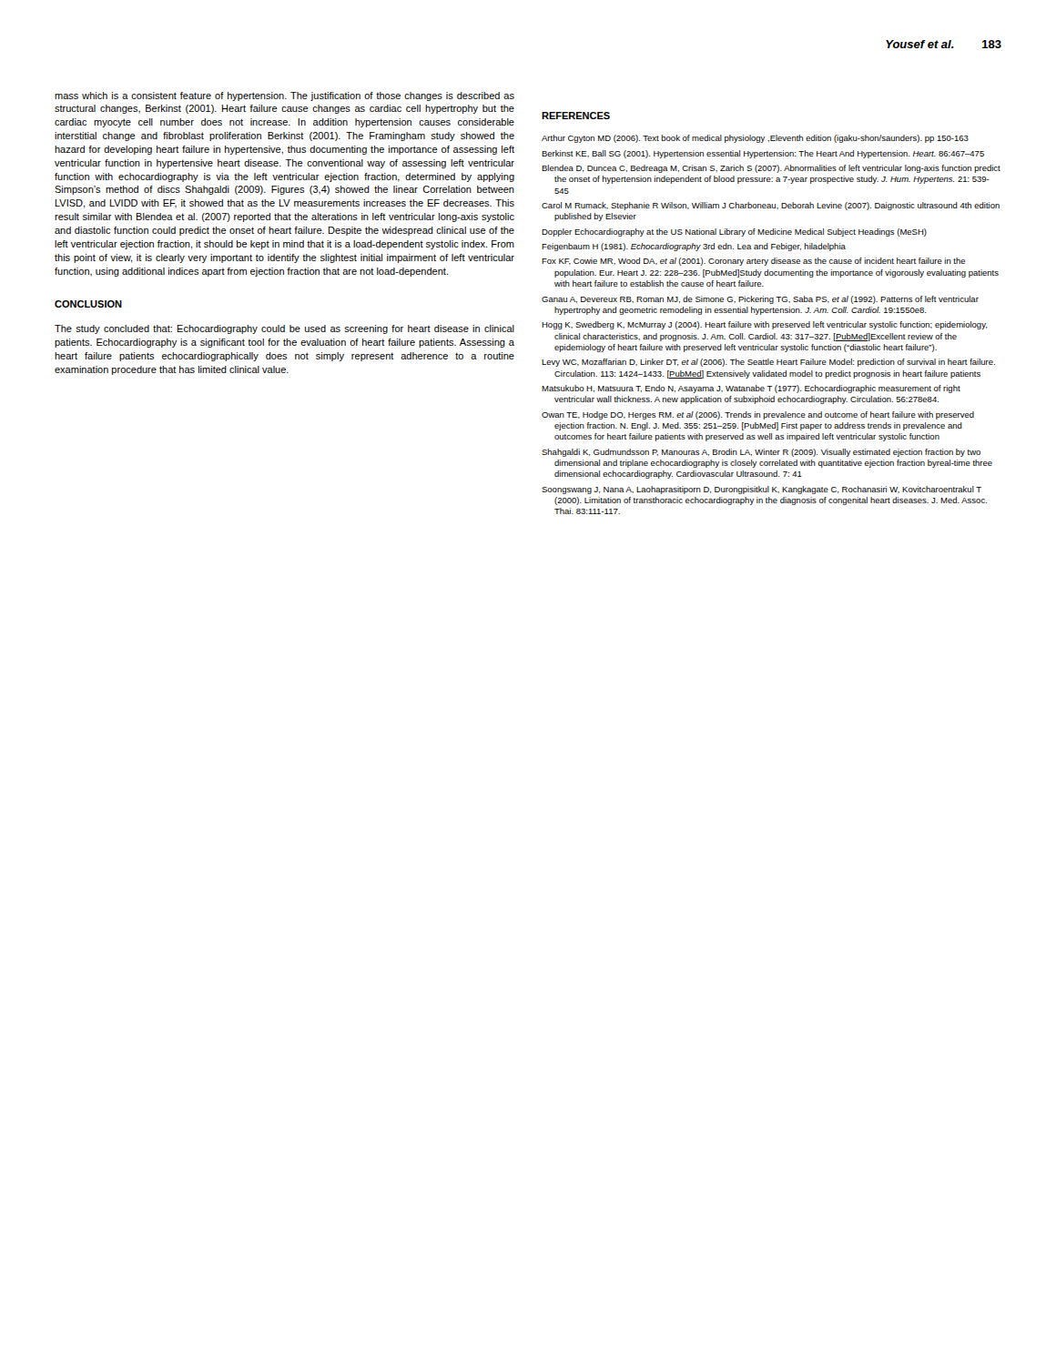Yousef et al. 183
mass which is a consistent feature of hypertension. The justification of those changes is described as structural changes, Berkinst (2001). Heart failure cause changes as cardiac cell hypertrophy but the cardiac myocyte cell number does not increase. In addition hypertension causes considerable interstitial change and fibroblast proliferation Berkinst (2001). The Framingham study showed the hazard for developing heart failure in hypertensive, thus documenting the importance of assessing left ventricular function in hypertensive heart disease. The conventional way of assessing left ventricular function with echocardiography is via the left ventricular ejection fraction, determined by applying Simpson’s method of discs Shahgaldi (2009). Figures (3,4) showed the linear Correlation between LVISD, and LVIDD with EF, it showed that as the LV measurements increases the EF decreases. This result similar with Blendea et al. (2007) reported that the alterations in left ventricular long-axis systolic and diastolic function could predict the onset of heart failure. Despite the widespread clinical use of the left ventricular ejection fraction, it should be kept in mind that it is a load-dependent systolic index. From this point of view, it is clearly very important to identify the slightest initial impairment of left ventricular function, using additional indices apart from ejection fraction that are not load-dependent.
Conclusion
The study concluded that: Echocardiography could be used as screening for heart disease in clinical patients. Echocardiography is a significant tool for the evaluation of heart failure patients. Assessing a heart failure patients echocardiographically does not simply represent adherence to a routine examination procedure that has limited clinical value.
References
Arthur Cgyton MD (2006). Text book of medical physiology ,Eleventh edition (igaku-shon/saunders). pp 150-163
Berkinst KE, Ball SG (2001). Hypertension essential Hypertension: The Heart And Hypertension. Heart. 86:467–475
Blendea D, Duncea C, Bedreaga M, Crisan S, Zarich S (2007). Abnormalities of left ventricular long-axis function predict the onset of hypertension independent of blood pressure: a 7-year prospective study. J. Hum. Hypertens. 21: 539- 545
Carol M Rumack, Stephanie R Wilson, William J Charboneau, Deborah Levine (2007). Daignostic ultrasound 4th edition published by Elsevier
Doppler Echocardiography at the US National Library of Medicine Medical Subject Headings (MeSH)
Feigenbaum H (1981). Echocardiography 3rd edn. Lea and Febiger, hiladelphia
Fox KF, Cowie MR, Wood DA, et al (2001). Coronary artery disease as the cause of incident heart failure in the population. Eur. Heart J. 22: 228–236. [PubMed]Study documenting the importance of vigorously evaluating patients with heart failure to establish the cause of heart failure.
Ganau A, Devereux RB, Roman MJ, de Simone G, Pickering TG, Saba PS, et al (1992). Patterns of left ventricular hypertrophy and geometric remodeling in essential hypertension. J. Am. Coll. Cardiol. 19:1550e8.
Hogg K, Swedberg K, McMurray J (2004). Heart failure with preserved left ventricular systolic function; epidemiology, clinical characteristics, and prognosis. J. Am. Coll. Cardiol. 43: 317–327. [PubMed] Excellent review of the epidemiology of heart failure with preserved left ventricular systolic function (“diastolic heart failure”).
Levy WC, Mozaffarian D, Linker DT, et al (2006). The Seattle Heart Failure Model: prediction of survival in heart failure. Circulation. 113: 1424–1433. [PubMed] Extensively validated model to predict prognosis in heart failure patients
Matsukubo H, Matsuura T, Endo N, Asayama J, Watanabe T (1977). Echocardiographic measurement of right ventricular wall thickness. A new application of subxiphoid echocardiography. Circulation. 56:278e84.
Owan TE, Hodge DO, Herges RM. et al (2006). Trends in prevalence and outcome of heart failure with preserved ejection fraction. N. Engl. J. Med. 355: 251–259. [PubMed] First paper to address trends in prevalence and outcomes for heart failure patients with preserved as well as impaired left ventricular systolic function
Shahgaldi K, Gudmundsson P, Manouras A, Brodin LA, Winter R (2009). Visually estimated ejection fraction by two dimensional and triplane echocardiography is closely correlated with quantitative ejection fraction byreal-time three dimensional echocardiography. Cardiovascular Ultrasound. 7: 41
Soongswang J, Nana A, Laohaprasitiporn D, Durongpisitkul K, Kangkagate C, Rochanasiri W, Kovitcharoentrakul T (2000). Limitation of transthoracic echocardiography in the diagnosis of congenital heart diseases. J. Med. Assoc. Thai. 83:111-117.